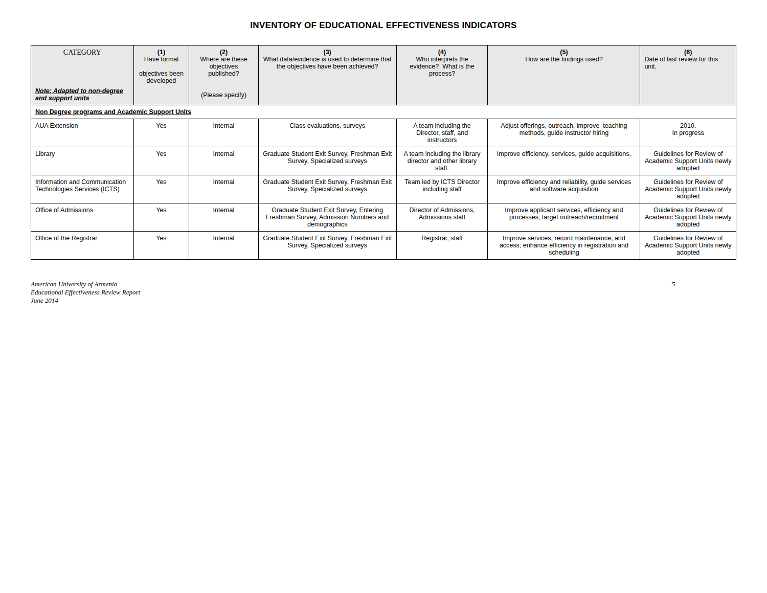INVENTORY OF EDUCATIONAL EFFECTIVENESS INDICATORS
| CATEGORY Note: Adapted to non-degree and support units | (1) Have formal objectives been developed | (2) Where are these objectives published? (Please specify) | (3) What data/evidence is used to determine that the objectives have been achieved? | (4) Who interprets the evidence? What is the process? | (5) How are the findings used? | (6) Date of last review for this unit. |
| --- | --- | --- | --- | --- | --- | --- |
| Non Degree programs and Academic Support Units |
| AUA Extension | Yes | Internal | Class evaluations, surveys | A team including the Director, staff, and instructors | Adjust offerings, outreach, improve teaching methods, guide instructor hiring | 2010. In progress |
| Library | Yes | Internal | Graduate Student Exit Survey, Freshman Exit Survey, Specialized surveys | A team including the library director and other library staff. | Improve efficiency, services, guide acquisitions, | Guidelines for Review of Academic Support Units newly adopted |
| Information and Communication Technologies Services (ICTS) | Yes | Internal | Graduate Student Exit Survey, Freshman Exit Survey, Specialized surveys | Team led by ICTS Director including staff | Improve efficiency and reliability, guide services and software acquisition | Guidelines for Review of Academic Support Units newly adopted |
| Office of Admissions | Yes | Internal | Graduate Student Exit Survey, Entering Freshman Survey, Admission Numbers and demographics | Director of Admissions, Admissions staff | Improve applicant services, efficiency and processes; target outreach/recruitment | Guidelines for Review of Academic Support Units newly adopted |
| Office of the Registrar | Yes | Internal | Graduate Student Exit Survey, Freshman Exit Survey, Specialized surveys | Registrar, staff | Improve services, record maintenance, and access; enhance efficiency in registration and scheduling | Guidelines for Review of Academic Support Units newly adopted |
American University of Armenia
Educational Effectiveness Review Report
June 2014 5